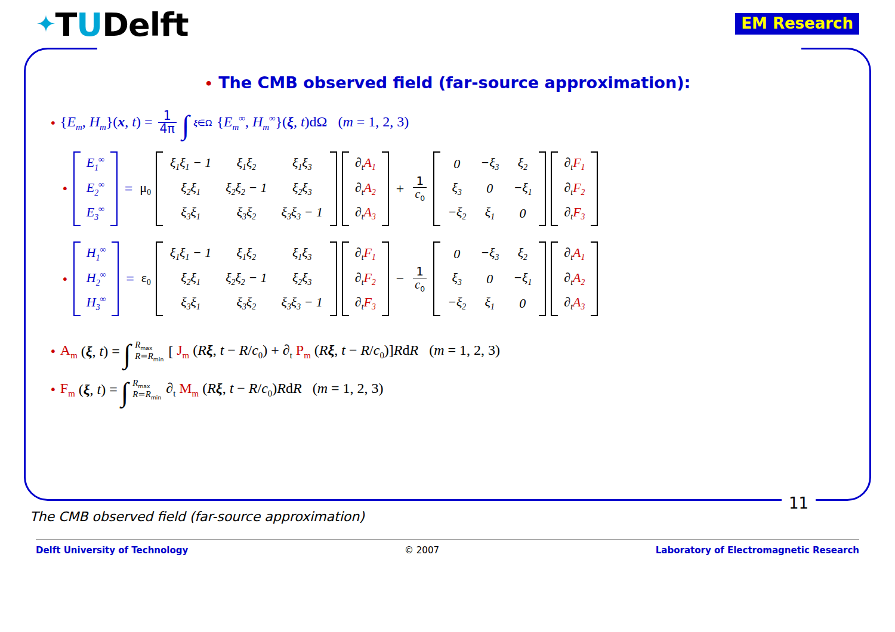✦TUDelft
EM Research
• The CMB observed field (far-source approximation):
• {Em, Hm}(x, t) = 14π ∫ξ∈Ω {Em∞, Hm∞}(ξ, t)dΩ (m = 1, 2, 3)
•
| E 1 ∞ |
| E 2 ∞ |
| E 3 ∞ |
= μ0
| ξ 1 ξ 1 − 1 | ξ 1 ξ 2 | ξ 1 ξ 3 |
| ξ 2 ξ 1 | ξ 2 ξ 2 − 1 | ξ 2 ξ 3 |
| ξ 3 ξ 1 | ξ 3 ξ 2 | ξ 3 ξ 3 − 1 |
| ∂ t A 1 |
| ∂ t A 2 |
| ∂ t A 3 |
+ 1 c0
| 0 | −ξ 3 | ξ 2 |
| ξ 3 | 0 | −ξ 1 |
| −ξ 2 | ξ 1 | 0 |
| ∂ t F 1 |
| ∂ t F 2 |
| ∂ t F 3 |
•
| H 1 ∞ |
| H 2 ∞ |
| H 3 ∞ |
= ε0
| ξ 1 ξ 1 − 1 | ξ 1 ξ 2 | ξ 1 ξ 3 |
| ξ 2 ξ 1 | ξ 2 ξ 2 − 1 | ξ 2 ξ 3 |
| ξ 3 ξ 1 | ξ 3 ξ 2 | ξ 3 ξ 3 − 1 |
| ∂ t F 1 |
| ∂ t F 2 |
| ∂ t F 3 |
− 1 c0
| 0 | −ξ 3 | ξ 2 |
| ξ 3 | 0 | −ξ 1 |
| −ξ 2 | ξ 1 | 0 |
| ∂ t A 1 |
| ∂ t A 2 |
| ∂ t A 3 |
• Am(ξ, t) = ∫Rmax R=Rmin [Jm(Rξ, t − R/c0) + ∂t Pm(Rξ, t − R/c0)]RdR (m = 1, 2, 3)
• Fm(ξ, t) = ∫Rmax R=Rmin ∂t Mm(Rξ, t − R/c0)RdR (m = 1, 2, 3)
11
The CMB observed field (far-source approximation)
Delft University of Technology © 2007 Laboratory of Electromagnetic Research